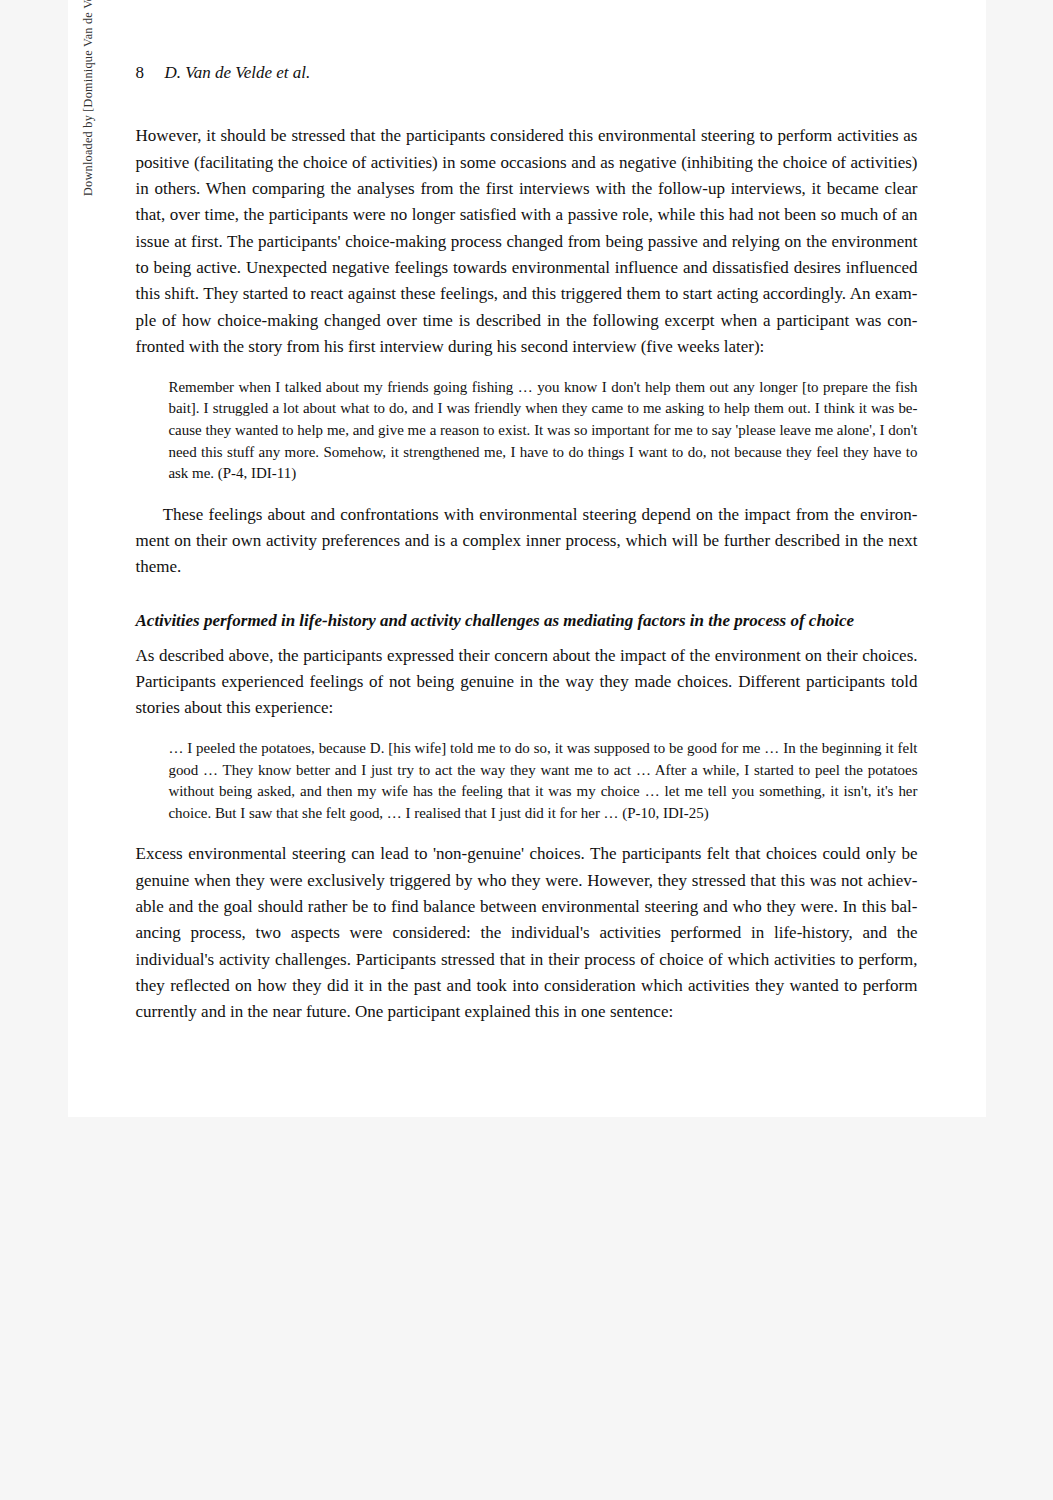Downloaded by [Dominique Van de Velde] at 01:18 17 October 2012
8 D. Van de Velde et al.
However, it should be stressed that the participants considered this environmental steering to perform activities as positive (facilitating the choice of activities) in some occasions and as negative (inhibiting the choice of activities) in others. When comparing the analyses from the first interviews with the follow-up interviews, it became clear that, over time, the participants were no longer satisfied with a passive role, while this had not been so much of an issue at first. The participants' choice-making process changed from being passive and relying on the environment to being active. Unexpected negative feelings towards environmental influence and dissatisfied desires influenced this shift. They started to react against these feelings, and this triggered them to start acting accordingly. An example of how choice-making changed over time is described in the following excerpt when a participant was confronted with the story from his first interview during his second interview (five weeks later):
Remember when I talked about my friends going fishing … you know I don't help them out any longer [to prepare the fish bait]. I struggled a lot about what to do, and I was friendly when they came to me asking to help them out. I think it was because they wanted to help me, and give me a reason to exist. It was so important for me to say 'please leave me alone', I don't need this stuff any more. Somehow, it strengthened me, I have to do things I want to do, not because they feel they have to ask me. (P-4, IDI-11)
These feelings about and confrontations with environmental steering depend on the impact from the environment on their own activity preferences and is a complex inner process, which will be further described in the next theme.
Activities performed in life-history and activity challenges as mediating factors in the process of choice
As described above, the participants expressed their concern about the impact of the environment on their choices. Participants experienced feelings of not being genuine in the way they made choices. Different participants told stories about this experience:
… I peeled the potatoes, because D. [his wife] told me to do so, it was supposed to be good for me … In the beginning it felt good … They know better and I just try to act the way they want me to act … After a while, I started to peel the potatoes without being asked, and then my wife has the feeling that it was my choice … let me tell you something, it isn't, it's her choice. But I saw that she felt good, … I realised that I just did it for her … (P-10, IDI-25)
Excess environmental steering can lead to 'non-genuine' choices. The participants felt that choices could only be genuine when they were exclusively triggered by who they were. However, they stressed that this was not achievable and the goal should rather be to find balance between environmental steering and who they were. In this balancing process, two aspects were considered: the individual's activities performed in life-history, and the individual's activity challenges. Participants stressed that in their process of choice of which activities to perform, they reflected on how they did it in the past and took into consideration which activities they wanted to perform currently and in the near future. One participant explained this in one sentence: